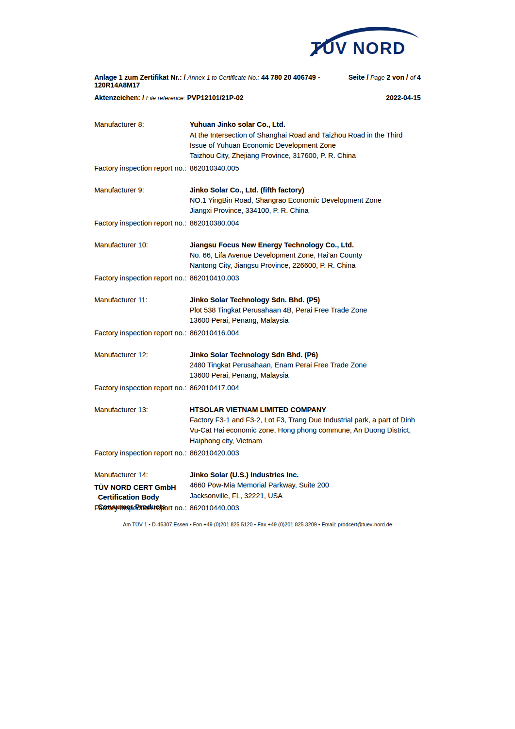T Ü V N O R D
Anlage 1 zum Zertifikat Nr.: / Annex 1 to Certificate No.: 44 780 20 406749 - 120R14A8M17
Seite / Page 2 von / of 4
Aktenzeichen: / File reference: PVP12101/21P-02
2022-04-15
| Manufacturer 8: | Yuhuan Jinko solar Co., Ltd. At the Intersection of Shanghai Road and Taizhou Road in the Third Issue of Yuhuan Economic Development Zone Taizhou City, Zhejiang Province, 317600, P. R. China |
| Factory inspection report no.: | 862010340.005 |
| Manufacturer 9: | Jinko Solar Co., Ltd. (fifth factory) NO.1 YingBin Road, Shangrao Economic Development Zone Jiangxi Province, 334100, P. R. China |
| Factory inspection report no.: | 862010380.004 |
| Manufacturer 10: | Jiangsu Focus New Energy Technology Co., Ltd. No. 66, Lifa Avenue Development Zone, Hai'an County Nantong City, Jiangsu Province, 226600, P. R. China |
| Factory inspection report no.: | 862010410.003 |
| Manufacturer 11: | Jinko Solar Technology Sdn. Bhd. (P5) Plot 538 Tingkat Perusahaan 4B, Perai Free Trade Zone 13600 Perai, Penang, Malaysia |
| Factory inspection report no.: | 862010416.004 |
| Manufacturer 12: | Jinko Solar Technology Sdn Bhd. (P6) 2480 Tingkat Perusahaan, Enam Perai Free Trade Zone 13600 Perai, Penang, Malaysia |
| Factory inspection report no.: | 862010417.004 |
| Manufacturer 13: | HTSOLAR VIETNAM LIMITED COMPANY Factory F3-1 and F3-2, Lot F3, Trang Due Industrial park, a part of Dinh Vu-Cat Hai economic zone, Hong phong commune, An Duong District, Haiphong city, Vietnam |
| Factory inspection report no.: | 862010420.003 |
| Manufacturer 14: | Jinko Solar (U.S.) Industries Inc. 4660 Pow-Mia Memorial Parkway, Suite 200 Jacksonville, FL, 32221, USA |
| Factory inspection report no.: | 862010440.003 |
TÜV NORD CERT GmbH
Certification Body
Consumer Products
Am TÜV 1 • D-45307 Essen • Fon +49 (0)201 825 5120 • Fax +49 (0)201 825 3209 • Email: prodcert@tuev-nord.de